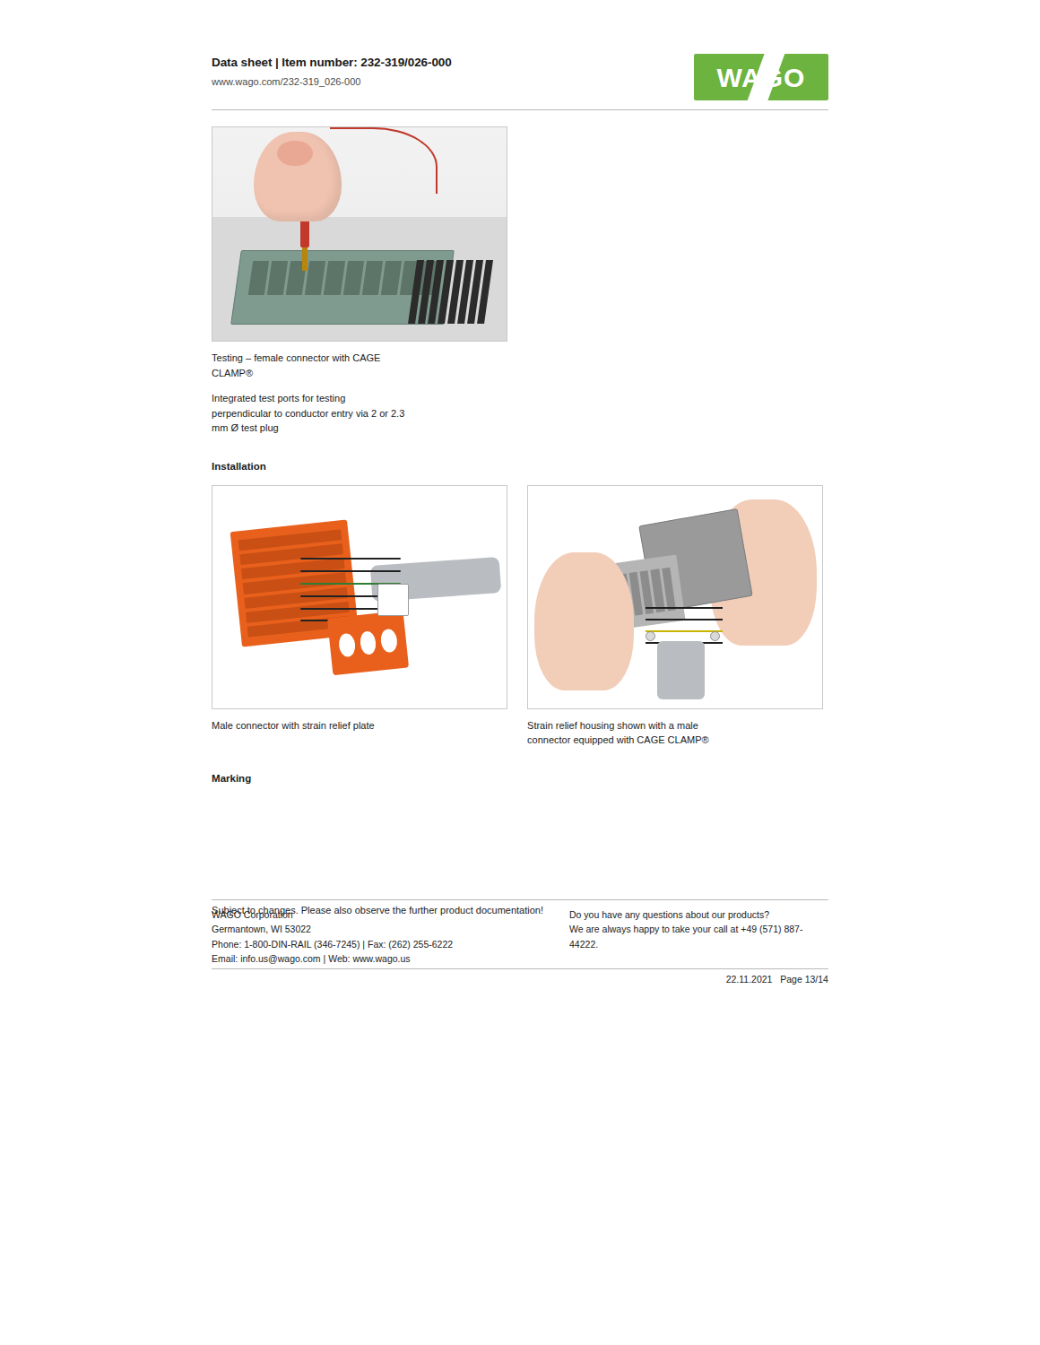Data sheet | Item number: 232-319/026-000
www.wago.com/232-319_026-000
WAGO
Testing – female connector with CAGE
CLAMP®
Integrated test ports for testing
perpendicular to conductor entry via 2 or 2.3
mm Ø test plug
Installation
Male connector with strain relief plate
Strain relief housing shown with a male
connector equipped with CAGE CLAMP®
Marking
Subject to changes. Please also observe the further product documentation!
WAGO Corporation
Germantown, WI 53022
Phone: 1-800-DIN-RAIL (346-7245) | Fax: (262) 255-6222
Email: info.us@wago.com | Web: www.wago.us
Do you have any questions about our products?
We are always happy to take your call at +49 (571) 887-44222.
22.11.2021 Page 13/14